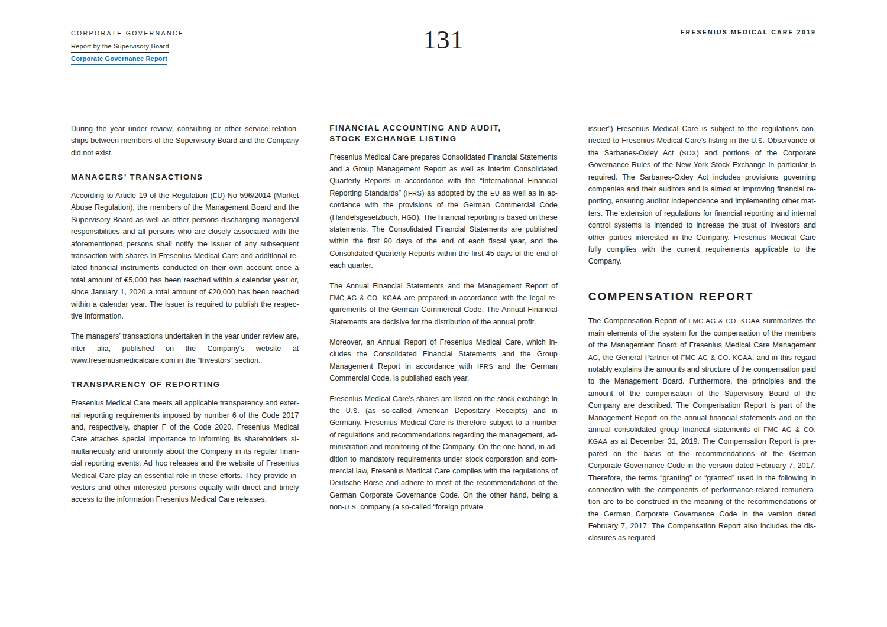Corporate Governance
Report by the Supervisory Board Corporate Governance Report
131
Fresenius Medical Care 2019
During the year under review, consulting or other service relationships between members of the Supervisory Board and the Company did not exist.
Managers’ Transactions
According to Article 19 of the Regulation (EU) No 596/2014 (Market Abuse Regulation), the members of the Management Board and the Supervisory Board as well as other persons discharging managerial responsibilities and all persons who are closely associated with the aforementioned persons shall notify the issuer of any subsequent transaction with shares in Fresenius Medical Care and additional related financial instruments conducted on their own account once a total amount of €5,000 has been reached within a calendar year or, since January 1, 2020 a total amount of €20,000 has been reached within a calendar year. The issuer is required to publish the respective information.
The managers’ transactions undertaken in the year under review are, inter alia, published on the Company’s website at www.freseniusmedicalcare.com in the “Investors” section.
Transparency of Reporting
Fresenius Medical Care meets all applicable transparency and external reporting requirements imposed by number 6 of the Code 2017 and, respectively, chapter F of the Code 2020. Fresenius Medical Care attaches special importance to informing its shareholders simultaneously and uniformly about the Company in its regular financial reporting events. Ad hoc releases and the website of Fresenius Medical Care play an essential role in these efforts. They provide investors and other interested persons equally with direct and timely access to the information Fresenius Medical Care releases.
Financial Accounting and Audit,
Stock Exchange Listing
Fresenius Medical Care prepares Consolidated Financial Statements and a Group Management Report as well as Interim Consolidated Quarterly Reports in accordance with the “International Financial Reporting Standards” (IFRS) as adopted by the EU as well as in accordance with the provisions of the German Commercial Code (Handelsgesetzbuch, HGB). The financial reporting is based on these statements. The Consolidated Financial Statements are published within the first 90 days of the end of each fiscal year, and the Consolidated Quarterly Reports within the first 45 days of the end of each quarter.
The Annual Financial Statements and the Management Report of FMC AG & CO. KGAA are prepared in accordance with the legal requirements of the German Commercial Code. The Annual Financial Statements are decisive for the distribution of the annual profit.
Moreover, an Annual Report of Fresenius Medical Care, which includes the Consolidated Financial Statements and the Group Management Report in accordance with IFRS and the German Commercial Code, is published each year.
Fresenius Medical Care’s shares are listed on the stock exchange in the U.S. (as so-called American Depositary Receipts) and in Germany. Fresenius Medical Care is therefore subject to a number of regulations and recommendations regarding the management, administration and monitoring of the Company. On the one hand, in addition to mandatory requirements under stock corporation and commercial law, Fresenius Medical Care complies with the regulations of Deutsche Börse and adhere to most of the recommendations of the German Corporate Governance Code. On the other hand, being a non-U.S. company (a so-called “foreign private
issuer”) Fresenius Medical Care is subject to the regulations connected to Fresenius Medical Care’s listing in the U.S. Observance of the Sarbanes-Oxley Act (SOX) and portions of the Corporate Governance Rules of the New York Stock Exchange in particular is required. The Sarbanes-Oxley Act includes provisions governing companies and their auditors and is aimed at improving financial reporting, ensuring auditor independence and implementing other matters. The extension of regulations for financial reporting and internal control systems is intended to increase the trust of investors and other parties interested in the Company. Fresenius Medical Care fully complies with the current requirements applicable to the Company.
Compensation Report
The Compensation Report of FMC AG & CO. KGAA summarizes the main elements of the system for the compensation of the members of the Management Board of Fresenius Medical Care Management AG, the General Partner of FMC AG & CO. KGAA, and in this regard notably explains the amounts and structure of the compensation paid to the Management Board. Furthermore, the principles and the amount of the compensation of the Supervisory Board of the Company are described. The Compensation Report is part of the Management Report on the annual financial statements and on the annual consolidated group financial statements of FMC AG & CO. KGAA as at December 31, 2019. The Compensation Report is prepared on the basis of the recommendations of the German Corporate Governance Code in the version dated February 7, 2017. Therefore, the terms “granting” or “granted” used in the following in connection with the components of performance-related remuneration are to be construed in the meaning of the recommendations of the German Corporate Governance Code in the version dated February 7, 2017. The Compensation Report also includes the disclosures as required